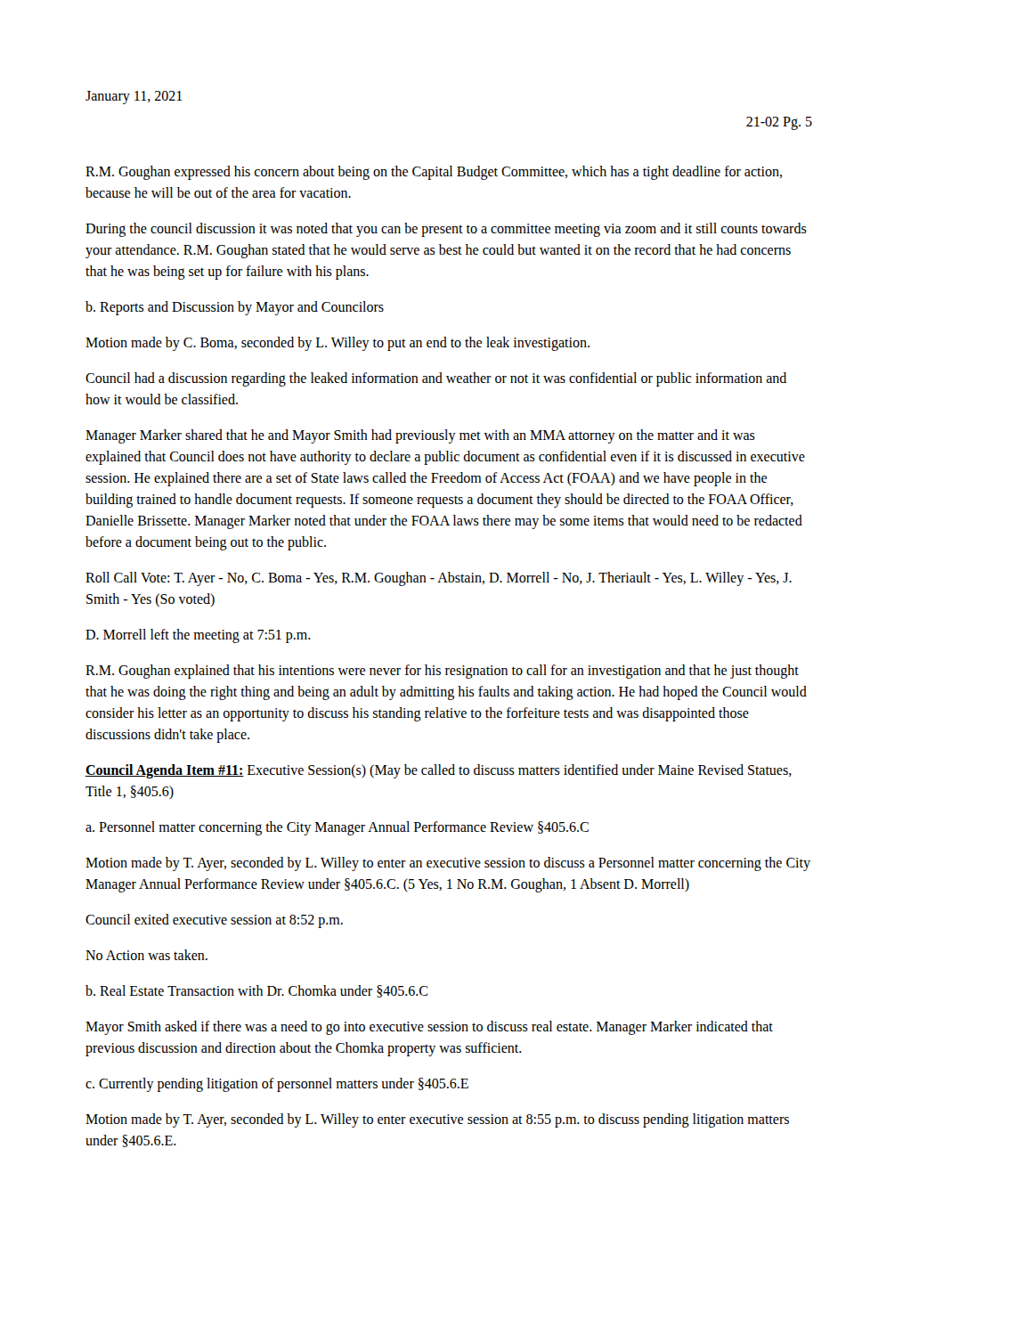January 11, 2021
21-02 Pg. 5
R.M. Goughan expressed his concern about being on the Capital Budget Committee, which has a tight deadline for action, because he will be out of the area for vacation.
During the council discussion it was noted that you can be present to a committee meeting via zoom and it still counts towards your attendance. R.M. Goughan stated that he would serve as best he could but wanted it on the record that he had concerns that he was being set up for failure with his plans.
b. Reports and Discussion by Mayor and Councilors
Motion made by C. Boma, seconded by L. Willey to put an end to the leak investigation.
Council had a discussion regarding the leaked information and weather or not it was confidential or public information and how it would be classified.
Manager Marker shared that he and Mayor Smith had previously met with an MMA attorney on the matter and it was explained that Council does not have authority to declare a public document as confidential even if it is discussed in executive session. He explained there are a set of State laws called the Freedom of Access Act (FOAA) and we have people in the building trained to handle document requests. If someone requests a document they should be directed to the FOAA Officer, Danielle Brissette. Manager Marker noted that under the FOAA laws there may be some items that would need to be redacted before a document being out to the public.
Roll Call Vote: T. Ayer - No, C. Boma - Yes, R.M. Goughan - Abstain, D. Morrell - No, J. Theriault - Yes, L. Willey - Yes, J. Smith - Yes (So voted)
D. Morrell left the meeting at 7:51 p.m.
R.M. Goughan explained that his intentions were never for his resignation to call for an investigation and that he just thought that he was doing the right thing and being an adult by admitting his faults and taking action. He had hoped the Council would consider his letter as an opportunity to discuss his standing relative to the forfeiture tests and was disappointed those discussions didn't take place.
Council Agenda Item #11: Executive Session(s) (May be called to discuss matters identified under Maine Revised Statues, Title 1, §405.6)
a. Personnel matter concerning the City Manager Annual Performance Review §405.6.C
Motion made by T. Ayer, seconded by L. Willey to enter an executive session to discuss a Personnel matter concerning the City Manager Annual Performance Review under §405.6.C. (5 Yes, 1 No R.M. Goughan, 1 Absent D. Morrell)
Council exited executive session at 8:52 p.m.
No Action was taken.
b. Real Estate Transaction with Dr. Chomka under §405.6.C
Mayor Smith asked if there was a need to go into executive session to discuss real estate. Manager Marker indicated that previous discussion and direction about the Chomka property was sufficient.
c. Currently pending litigation of personnel matters under §405.6.E
Motion made by T. Ayer, seconded by L. Willey to enter executive session at 8:55 p.m. to discuss pending litigation matters under §405.6.E.